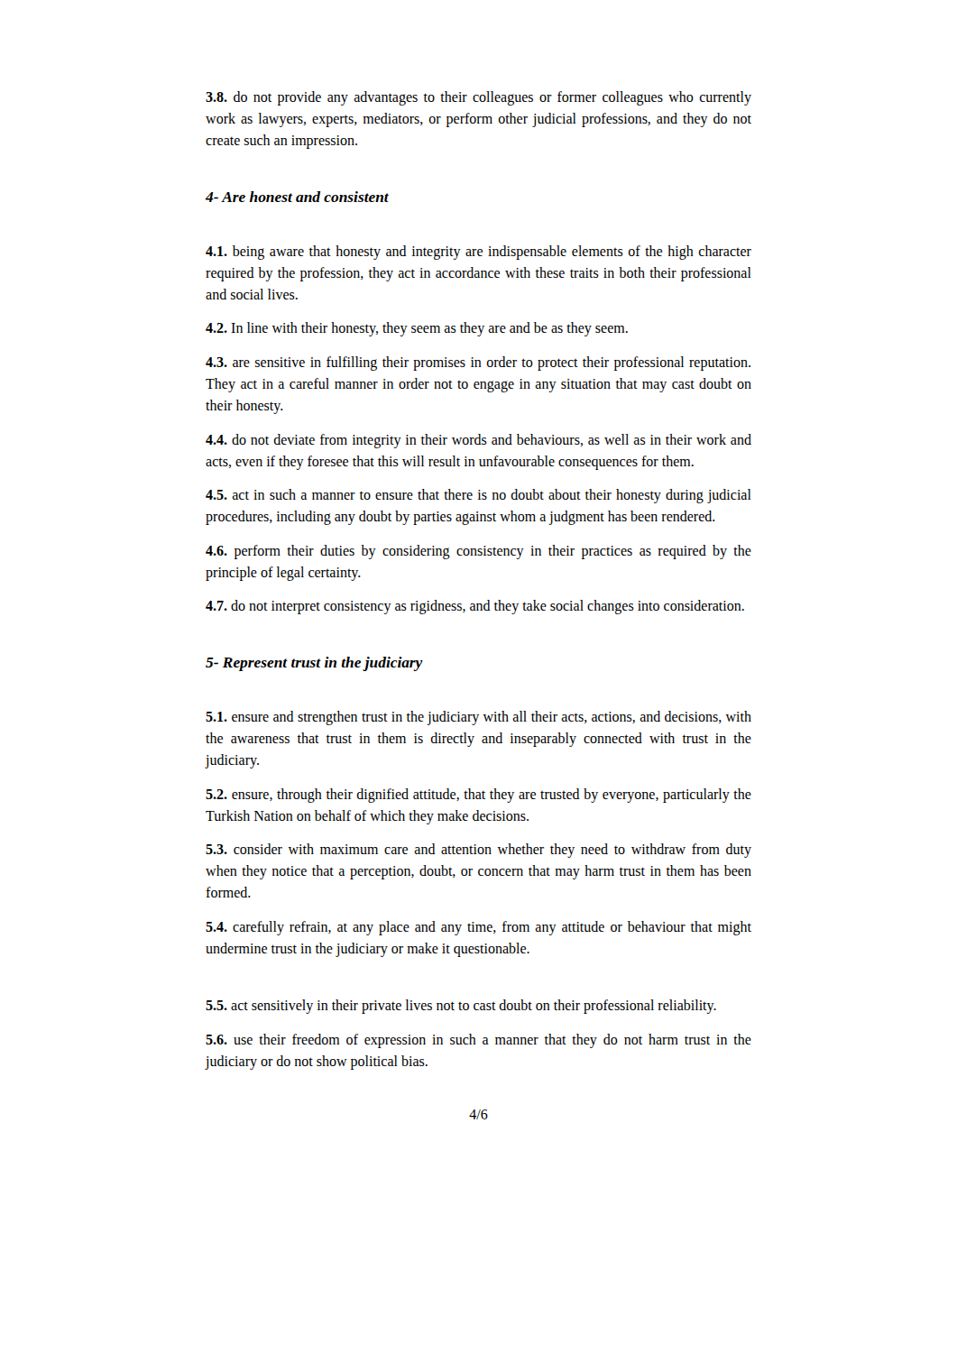3.8. do not provide any advantages to their colleagues or former colleagues who currently work as lawyers, experts, mediators, or perform other judicial professions, and they do not create such an impression.
4- Are honest and consistent
4.1. being aware that honesty and integrity are indispensable elements of the high character required by the profession, they act in accordance with these traits in both their professional and social lives.
4.2. In line with their honesty, they seem as they are and be as they seem.
4.3. are sensitive in fulfilling their promises in order to protect their professional reputation. They act in a careful manner in order not to engage in any situation that may cast doubt on their honesty.
4.4. do not deviate from integrity in their words and behaviours, as well as in their work and acts, even if they foresee that this will result in unfavourable consequences for them.
4.5. act in such a manner to ensure that there is no doubt about their honesty during judicial procedures, including any doubt by parties against whom a judgment has been rendered.
4.6. perform their duties by considering consistency in their practices as required by the principle of legal certainty.
4.7. do not interpret consistency as rigidness, and they take social changes into consideration.
5- Represent trust in the judiciary
5.1. ensure and strengthen trust in the judiciary with all their acts, actions, and decisions, with the awareness that trust in them is directly and inseparably connected with trust in the judiciary.
5.2. ensure, through their dignified attitude, that they are trusted by everyone, particularly the Turkish Nation on behalf of which they make decisions.
5.3. consider with maximum care and attention whether they need to withdraw from duty when they notice that a perception, doubt, or concern that may harm trust in them has been formed.
5.4. carefully refrain, at any place and any time, from any attitude or behaviour that might undermine trust in the judiciary or make it questionable.
5.5. act sensitively in their private lives not to cast doubt on their professional reliability.
5.6. use their freedom of expression in such a manner that they do not harm trust in the judiciary or do not show political bias.
4/6